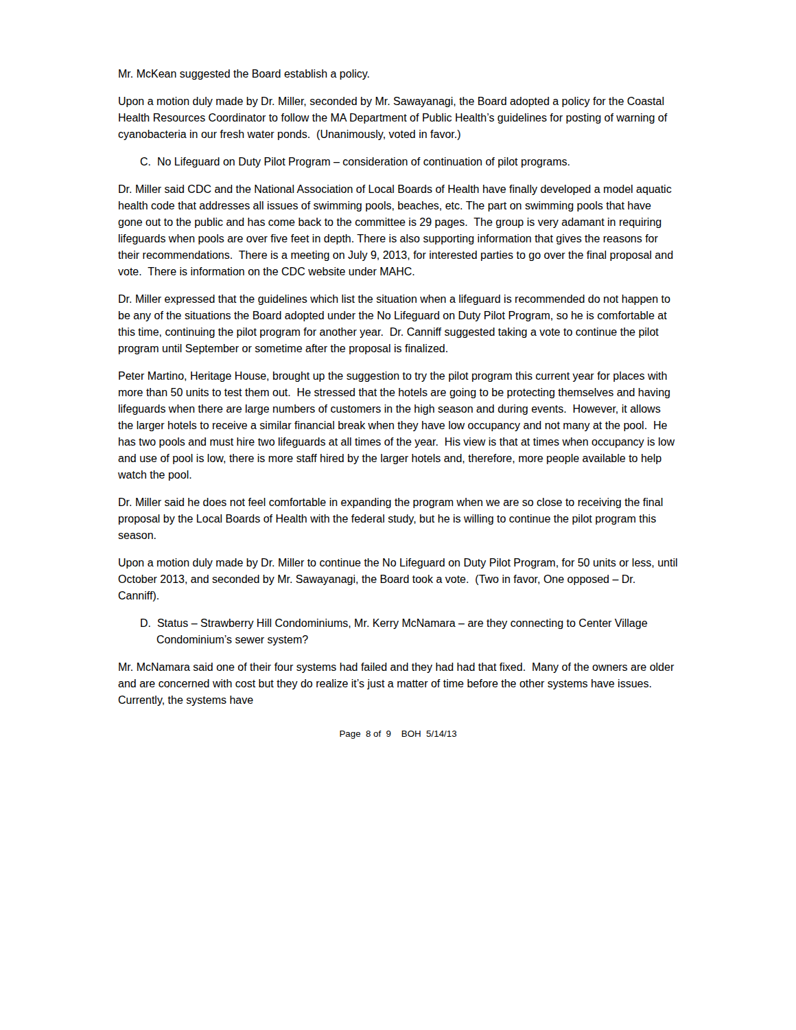Mr. McKean suggested the Board establish a policy.
Upon a motion duly made by Dr. Miller, seconded by Mr. Sawayanagi, the Board adopted a policy for the Coastal Health Resources Coordinator to follow the MA Department of Public Health’s guidelines for posting of warning of cyanobacteria in our fresh water ponds. (Unanimously, voted in favor.)
C. No Lifeguard on Duty Pilot Program – consideration of continuation of pilot programs.
Dr. Miller said CDC and the National Association of Local Boards of Health have finally developed a model aquatic health code that addresses all issues of swimming pools, beaches, etc. The part on swimming pools that have gone out to the public and has come back to the committee is 29 pages. The group is very adamant in requiring lifeguards when pools are over five feet in depth. There is also supporting information that gives the reasons for their recommendations. There is a meeting on July 9, 2013, for interested parties to go over the final proposal and vote. There is information on the CDC website under MAHC.
Dr. Miller expressed that the guidelines which list the situation when a lifeguard is recommended do not happen to be any of the situations the Board adopted under the No Lifeguard on Duty Pilot Program, so he is comfortable at this time, continuing the pilot program for another year. Dr. Canniff suggested taking a vote to continue the pilot program until September or sometime after the proposal is finalized.
Peter Martino, Heritage House, brought up the suggestion to try the pilot program this current year for places with more than 50 units to test them out. He stressed that the hotels are going to be protecting themselves and having lifeguards when there are large numbers of customers in the high season and during events. However, it allows the larger hotels to receive a similar financial break when they have low occupancy and not many at the pool. He has two pools and must hire two lifeguards at all times of the year. His view is that at times when occupancy is low and use of pool is low, there is more staff hired by the larger hotels and, therefore, more people available to help watch the pool.
Dr. Miller said he does not feel comfortable in expanding the program when we are so close to receiving the final proposal by the Local Boards of Health with the federal study, but he is willing to continue the pilot program this season.
Upon a motion duly made by Dr. Miller to continue the No Lifeguard on Duty Pilot Program, for 50 units or less, until October 2013, and seconded by Mr. Sawayanagi, the Board took a vote. (Two in favor, One opposed – Dr. Canniff).
D. Status – Strawberry Hill Condominiums, Mr. Kerry McNamara – are they connecting to Center Village Condominium’s sewer system?
Mr. McNamara said one of their four systems had failed and they had had that fixed. Many of the owners are older and are concerned with cost but they do realize it’s just a matter of time before the other systems have issues. Currently, the systems have
Page 8 of 9 BOH 5/14/13